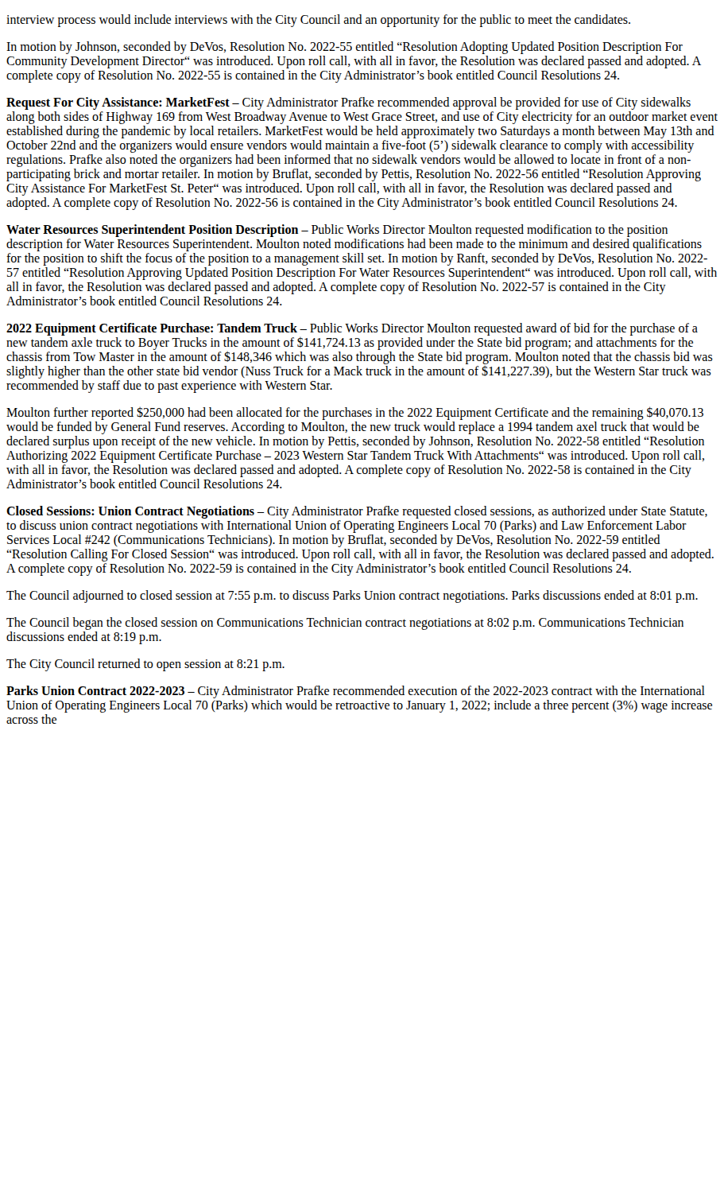interview process would include interviews with the City Council and an opportunity for the public to meet the candidates.
In motion by Johnson, seconded by DeVos, Resolution No. 2022-55 entitled “Resolution Adopting Updated Position Description For Community Development Director“ was introduced. Upon roll call, with all in favor, the Resolution was declared passed and adopted. A complete copy of Resolution No. 2022-55 is contained in the City Administrator’s book entitled Council Resolutions 24.
Request For City Assistance: MarketFest – City Administrator Prafke recommended approval be provided for use of City sidewalks along both sides of Highway 169 from West Broadway Avenue to West Grace Street, and use of City electricity for an outdoor market event established during the pandemic by local retailers. MarketFest would be held approximately two Saturdays a month between May 13th and October 22nd and the organizers would ensure vendors would maintain a five-foot (5’) sidewalk clearance to comply with accessibility regulations. Prafke also noted the organizers had been informed that no sidewalk vendors would be allowed to locate in front of a non-participating brick and mortar retailer. In motion by Bruflat, seconded by Pettis, Resolution No. 2022-56 entitled “Resolution Approving City Assistance For MarketFest St. Peter“ was introduced. Upon roll call, with all in favor, the Resolution was declared passed and adopted. A complete copy of Resolution No. 2022-56 is contained in the City Administrator’s book entitled Council Resolutions 24.
Water Resources Superintendent Position Description – Public Works Director Moulton requested modification to the position description for Water Resources Superintendent. Moulton noted modifications had been made to the minimum and desired qualifications for the position to shift the focus of the position to a management skill set. In motion by Ranft, seconded by DeVos, Resolution No. 2022-57 entitled “Resolution Approving Updated Position Description For Water Resources Superintendent“ was introduced. Upon roll call, with all in favor, the Resolution was declared passed and adopted. A complete copy of Resolution No. 2022-57 is contained in the City Administrator’s book entitled Council Resolutions 24.
2022 Equipment Certificate Purchase: Tandem Truck – Public Works Director Moulton requested award of bid for the purchase of a new tandem axle truck to Boyer Trucks in the amount of $141,724.13 as provided under the State bid program; and attachments for the chassis from Tow Master in the amount of $148,346 which was also through the State bid program. Moulton noted that the chassis bid was slightly higher than the other state bid vendor (Nuss Truck for a Mack truck in the amount of $141,227.39), but the Western Star truck was recommended by staff due to past experience with Western Star.
Moulton further reported $250,000 had been allocated for the purchases in the 2022 Equipment Certificate and the remaining $40,070.13 would be funded by General Fund reserves. According to Moulton, the new truck would replace a 1994 tandem axel truck that would be declared surplus upon receipt of the new vehicle. In motion by Pettis, seconded by Johnson, Resolution No. 2022-58 entitled “Resolution Authorizing 2022 Equipment Certificate Purchase – 2023 Western Star Tandem Truck With Attachments“ was introduced. Upon roll call, with all in favor, the Resolution was declared passed and adopted. A complete copy of Resolution No. 2022-58 is contained in the City Administrator’s book entitled Council Resolutions 24.
Closed Sessions: Union Contract Negotiations – City Administrator Prafke requested closed sessions, as authorized under State Statute, to discuss union contract negotiations with International Union of Operating Engineers Local 70 (Parks) and Law Enforcement Labor Services Local #242 (Communications Technicians). In motion by Bruflat, seconded by DeVos, Resolution No. 2022-59 entitled “Resolution Calling For Closed Session“ was introduced. Upon roll call, with all in favor, the Resolution was declared passed and adopted. A complete copy of Resolution No. 2022-59 is contained in the City Administrator’s book entitled Council Resolutions 24.
The Council adjourned to closed session at 7:55 p.m. to discuss Parks Union contract negotiations. Parks discussions ended at 8:01 p.m.
The Council began the closed session on Communications Technician contract negotiations at 8:02 p.m. Communications Technician discussions ended at 8:19 p.m.
The City Council returned to open session at 8:21 p.m.
Parks Union Contract 2022-2023 – City Administrator Prafke recommended execution of the 2022-2023 contract with the International Union of Operating Engineers Local 70 (Parks) which would be retroactive to January 1, 2022; include a three percent (3%) wage increase across the